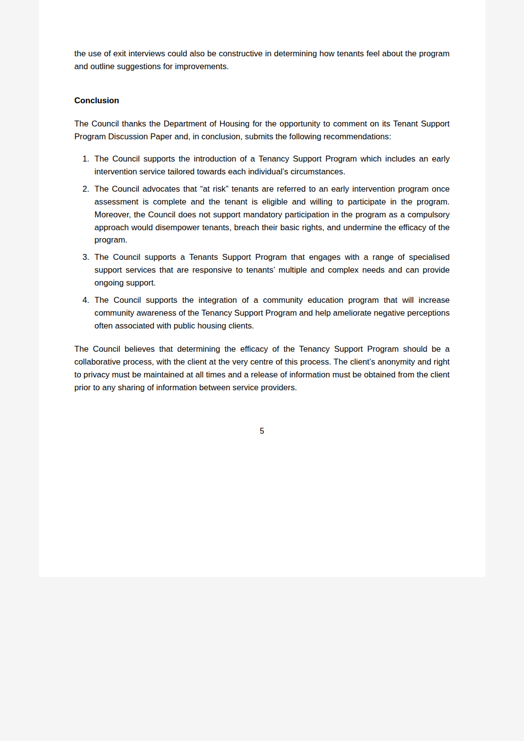the use of exit interviews could also be constructive in determining how tenants feel about the program and outline suggestions for improvements.
Conclusion
The Council thanks the Department of Housing for the opportunity to comment on its Tenant Support Program Discussion Paper and, in conclusion, submits the following recommendations:
The Council supports the introduction of a Tenancy Support Program which includes an early intervention service tailored towards each individual’s circumstances.
The Council advocates that “at risk” tenants are referred to an early intervention program once assessment is complete and the tenant is eligible and willing to participate in the program. Moreover, the Council does not support mandatory participation in the program as a compulsory approach would disempower tenants, breach their basic rights, and undermine the efficacy of the program.
The Council supports a Tenants Support Program that engages with a range of specialised support services that are responsive to tenants’ multiple and complex needs and can provide ongoing support.
The Council supports the integration of a community education program that will increase community awareness of the Tenancy Support Program and help ameliorate negative perceptions often associated with public housing clients.
The Council believes that determining the efficacy of the Tenancy Support Program should be a collaborative process, with the client at the very centre of this process. The client’s anonymity and right to privacy must be maintained at all times and a release of information must be obtained from the client prior to any sharing of information between service providers.
5